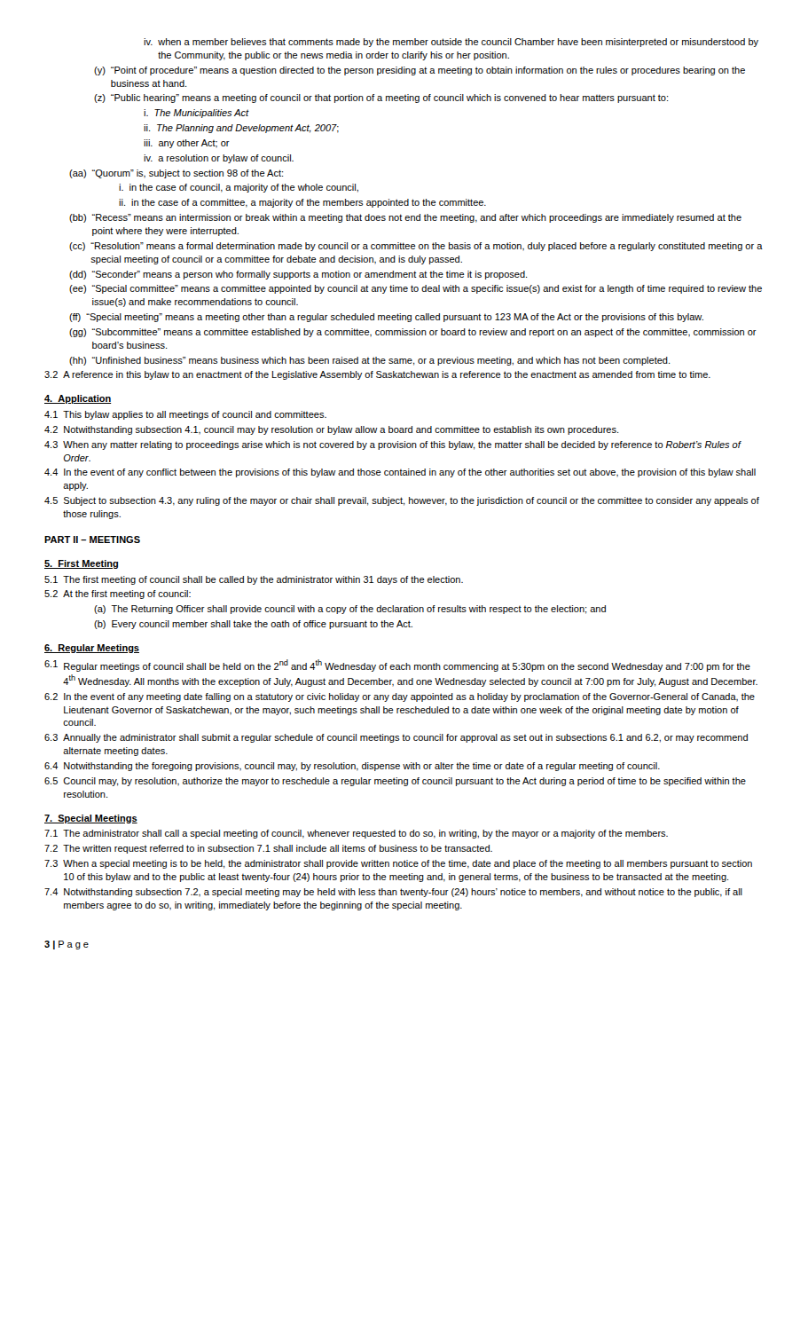iv.
when a member believes that comments made by the member outside the council Chamber have been misinterpreted or misunderstood by the Community, the public or the news media in order to clarify his or her position.
(y)
“Point of procedure” means a question directed to the person presiding at a meeting to obtain information on the rules or procedures bearing on the business at hand.
(z)
“Public hearing” means a meeting of council or that portion of a meeting of council which is convened to hear matters pursuant to:
i.
The Municipalities Act
ii.
The Planning and Development Act, 2007;
iii.
any other Act; or
iv.
a resolution or bylaw of council.
(aa)
“Quorum” is, subject to section 98 of the Act:
i.
in the case of council, a majority of the whole council,
ii.
in the case of a committee, a majority of the members appointed to the committee.
(bb)
“Recess” means an intermission or break within a meeting that does not end the meeting, and after which proceedings are immediately resumed at the point where they were interrupted.
(cc)
“Resolution” means a formal determination made by council or a committee on the basis of a motion, duly placed before a regularly constituted meeting or a special meeting of council or a committee for debate and decision, and is duly passed.
(dd)
“Seconder” means a person who formally supports a motion or amendment at the time it is proposed.
(ee)
“Special committee” means a committee appointed by council at any time to deal with a specific issue(s) and exist for a length of time required to review the issue(s) and make recommendations to council.
(ff)
“Special meeting” means a meeting other than a regular scheduled meeting called pursuant to 123 MA of the Act or the provisions of this bylaw.
(gg)
“Subcommittee” means a committee established by a committee, commission or board to review and report on an aspect of the committee, commission or board’s business.
(hh)
“Unfinished business” means business which has been raised at the same, or a previous meeting, and which has not been completed.
3.2
A reference in this bylaw to an enactment of the Legislative Assembly of Saskatchewan is a reference to the enactment as amended from time to time.
4. Application
4.1
This bylaw applies to all meetings of council and committees.
4.2
Notwithstanding subsection 4.1, council may by resolution or bylaw allow a board and committee to establish its own procedures.
4.3
When any matter relating to proceedings arise which is not covered by a provision of this bylaw, the matter shall be decided by reference to Robert’s Rules of Order.
4.4
In the event of any conflict between the provisions of this bylaw and those contained in any of the other authorities set out above, the provision of this bylaw shall apply.
4.5
Subject to subsection 4.3, any ruling of the mayor or chair shall prevail, subject, however, to the jurisdiction of council or the committee to consider any appeals of those rulings.
PART II – MEETINGS
5. First Meeting
5.1
The first meeting of council shall be called by the administrator within 31 days of the election.
5.2
At the first meeting of council:
(a)
The Returning Officer shall provide council with a copy of the declaration of results with respect to the election; and
(b)
Every council member shall take the oath of office pursuant to the Act.
6. Regular Meetings
6.1
Regular meetings of council shall be held on the 2nd and 4th Wednesday of each month commencing at 5:30pm on the second Wednesday and 7:00 pm for the 4th Wednesday. All months with the exception of July, August and December, and one Wednesday selected by council at 7:00 pm for July, August and December.
6.2
In the event of any meeting date falling on a statutory or civic holiday or any day appointed as a holiday by proclamation of the Governor-General of Canada, the Lieutenant Governor of Saskatchewan, or the mayor, such meetings shall be rescheduled to a date within one week of the original meeting date by motion of council.
6.3
Annually the administrator shall submit a regular schedule of council meetings to council for approval as set out in subsections 6.1 and 6.2, or may recommend alternate meeting dates.
6.4
Notwithstanding the foregoing provisions, council may, by resolution, dispense with or alter the time or date of a regular meeting of council.
6.5
Council may, by resolution, authorize the mayor to reschedule a regular meeting of council pursuant to the Act during a period of time to be specified within the resolution.
7. Special Meetings
7.1
The administrator shall call a special meeting of council, whenever requested to do so, in writing, by the mayor or a majority of the members.
7.2
The written request referred to in subsection 7.1 shall include all items of business to be transacted.
7.3
When a special meeting is to be held, the administrator shall provide written notice of the time, date and place of the meeting to all members pursuant to section 10 of this bylaw and to the public at least twenty-four (24) hours prior to the meeting and, in general terms, of the business to be transacted at the meeting.
7.4
Notwithstanding subsection 7.2, a special meeting may be held with less than twenty-four (24) hours’ notice to members, and without notice to the public, if all members agree to do so, in writing, immediately before the beginning of the special meeting.
3 | P a g e